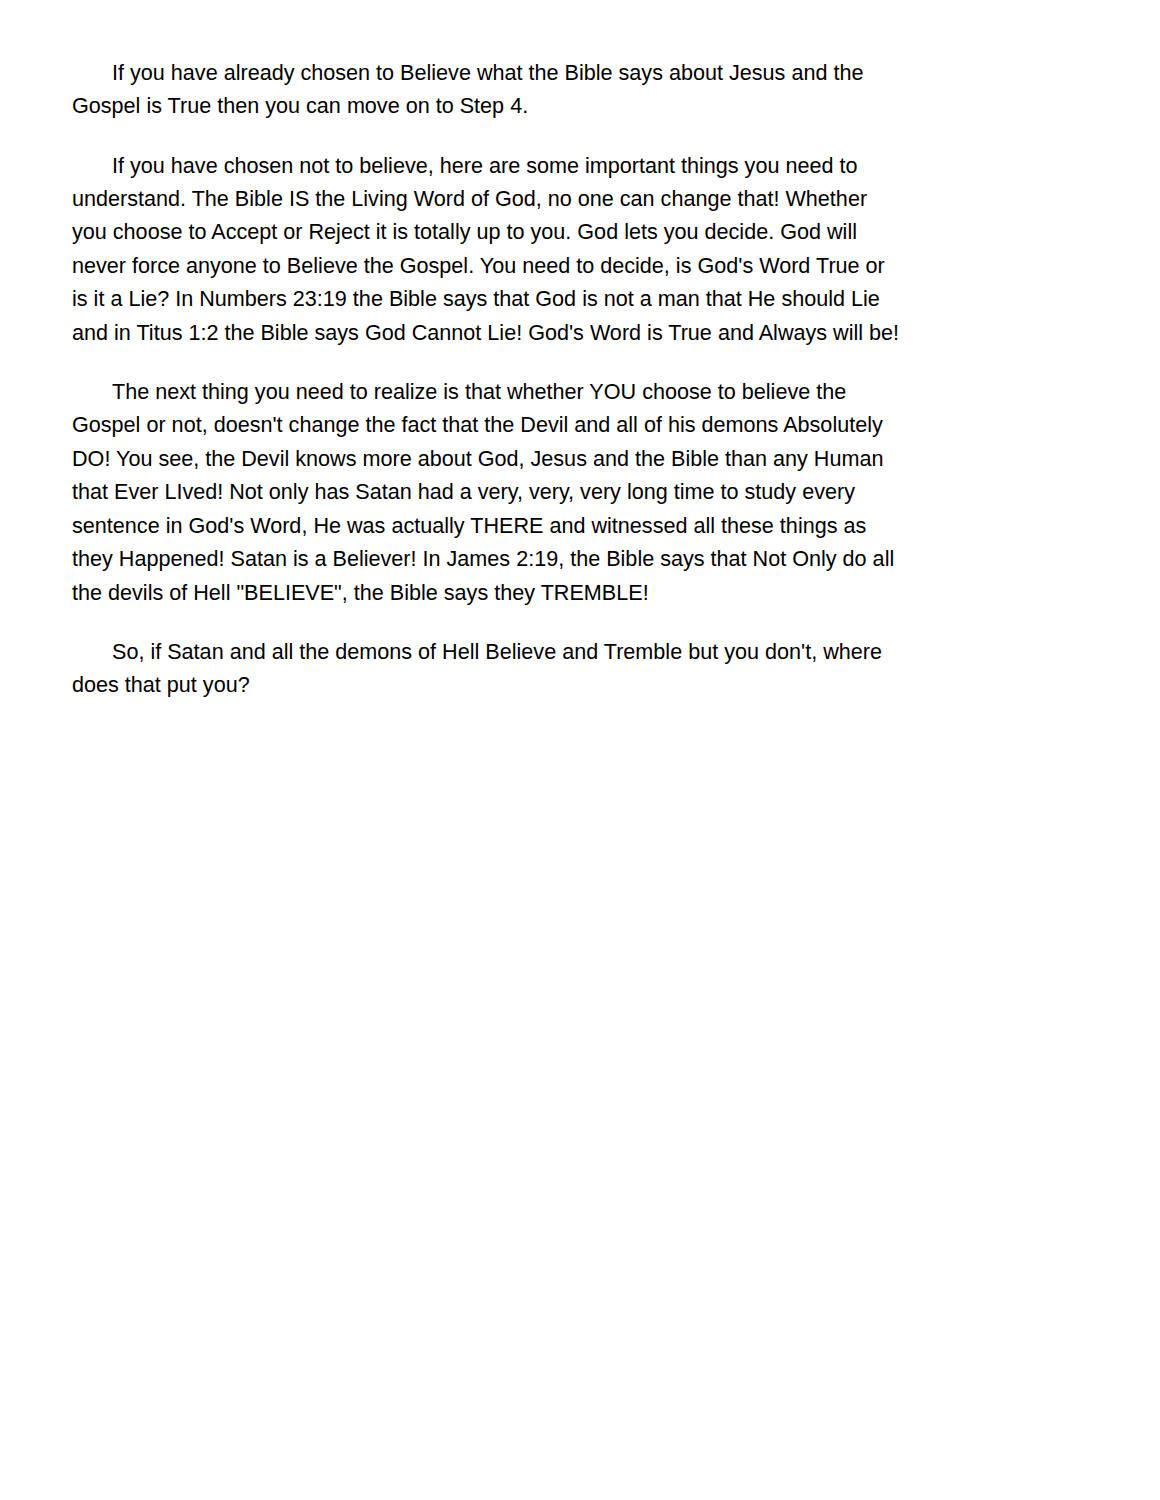If you have already chosen to Believe what the Bible says about Jesus and the Gospel is True then you can move on to Step 4.
If you have chosen not to believe, here are some important things you need to understand. The Bible IS the Living Word of God, no one can change that! Whether you choose to Accept or Reject it is totally up to you. God lets you decide. God will never force anyone to Believe the Gospel. You need to decide, is God's Word True or is it a Lie? In Numbers 23:19 the Bible says that God is not a man that He should Lie and in Titus 1:2 the Bible says God Cannot Lie! God's Word is True and Always will be!
The next thing you need to realize is that whether YOU choose to believe the Gospel or not, doesn't change the fact that the Devil and all of his demons Absolutely DO! You see, the Devil knows more about God, Jesus and the Bible than any Human that Ever LIved! Not only has Satan had a very, very, very long time to study every sentence in God's Word, He was actually THERE and witnessed all these things as they Happened! Satan is a Believer! In James 2:19, the Bible says that Not Only do all the devils of Hell "BELIEVE", the Bible says they TREMBLE!
So, if Satan and all the demons of Hell Believe and Tremble but you don't, where does that put you?